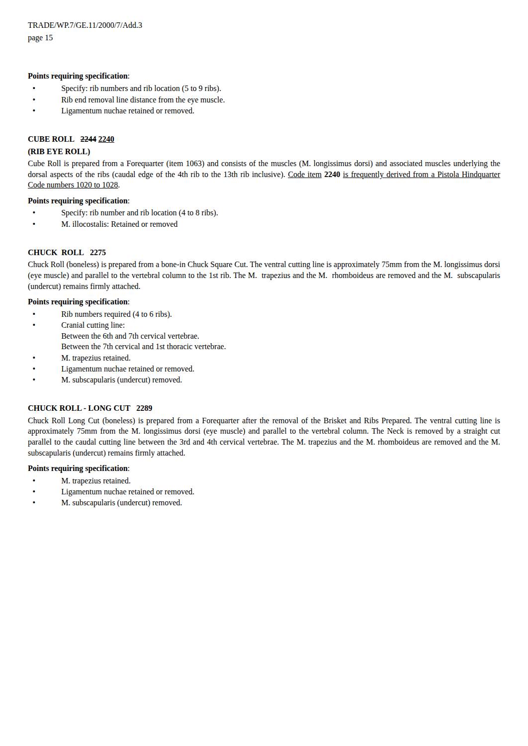TRADE/WP.7/GE.11/2000/7/Add.3
page 15
Points requiring specification:
Specify: rib numbers and rib location (5 to 9 ribs).
Rib end removal line distance from the eye muscle.
Ligamentum nuchae retained or removed.
CUBE ROLL 2244 2240
(RIB EYE ROLL)
Cube Roll is prepared from a Forequarter (item 1063) and consists of the muscles (M. longissimus dorsi) and associated muscles underlying the dorsal aspects of the ribs (caudal edge of the 4th rib to the 13th rib inclusive). Code item 2240 is frequently derived from a Pistola Hindquarter Code numbers 1020 to 1028.
Points requiring specification:
Specify: rib number and rib location (4 to 8 ribs).
M. illocostalis: Retained or removed
CHUCK ROLL 2275
Chuck Roll (boneless) is prepared from a bone-in Chuck Square Cut. The ventral cutting line is approximately 75mm from the M. longissimus dorsi (eye muscle) and parallel to the vertebral column to the 1st rib. The M. trapezius and the M. rhomboideus are removed and the M. subscapularis (undercut) remains firmly attached.
Points requiring specification:
Rib numbers required (4 to 6 ribs).
Cranial cutting line: Between the 6th and 7th cervical vertebrae. Between the 7th cervical and 1st thoracic vertebrae.
M. trapezius retained.
Ligamentum nuchae retained or removed.
M. subscapularis (undercut) removed.
CHUCK ROLL - LONG CUT 2289
Chuck Roll Long Cut (boneless) is prepared from a Forequarter after the removal of the Brisket and Ribs Prepared. The ventral cutting line is approximately 75mm from the M. longissimus dorsi (eye muscle) and parallel to the vertebral column. The Neck is removed by a straight cut parallel to the caudal cutting line between the 3rd and 4th cervical vertebrae. The M. trapezius and the M. rhomboideus are removed and the M. subscapularis (undercut) remains firmly attached.
Points requiring specification:
M. trapezius retained.
Ligamentum nuchae retained or removed.
M. subscapularis (undercut) removed.